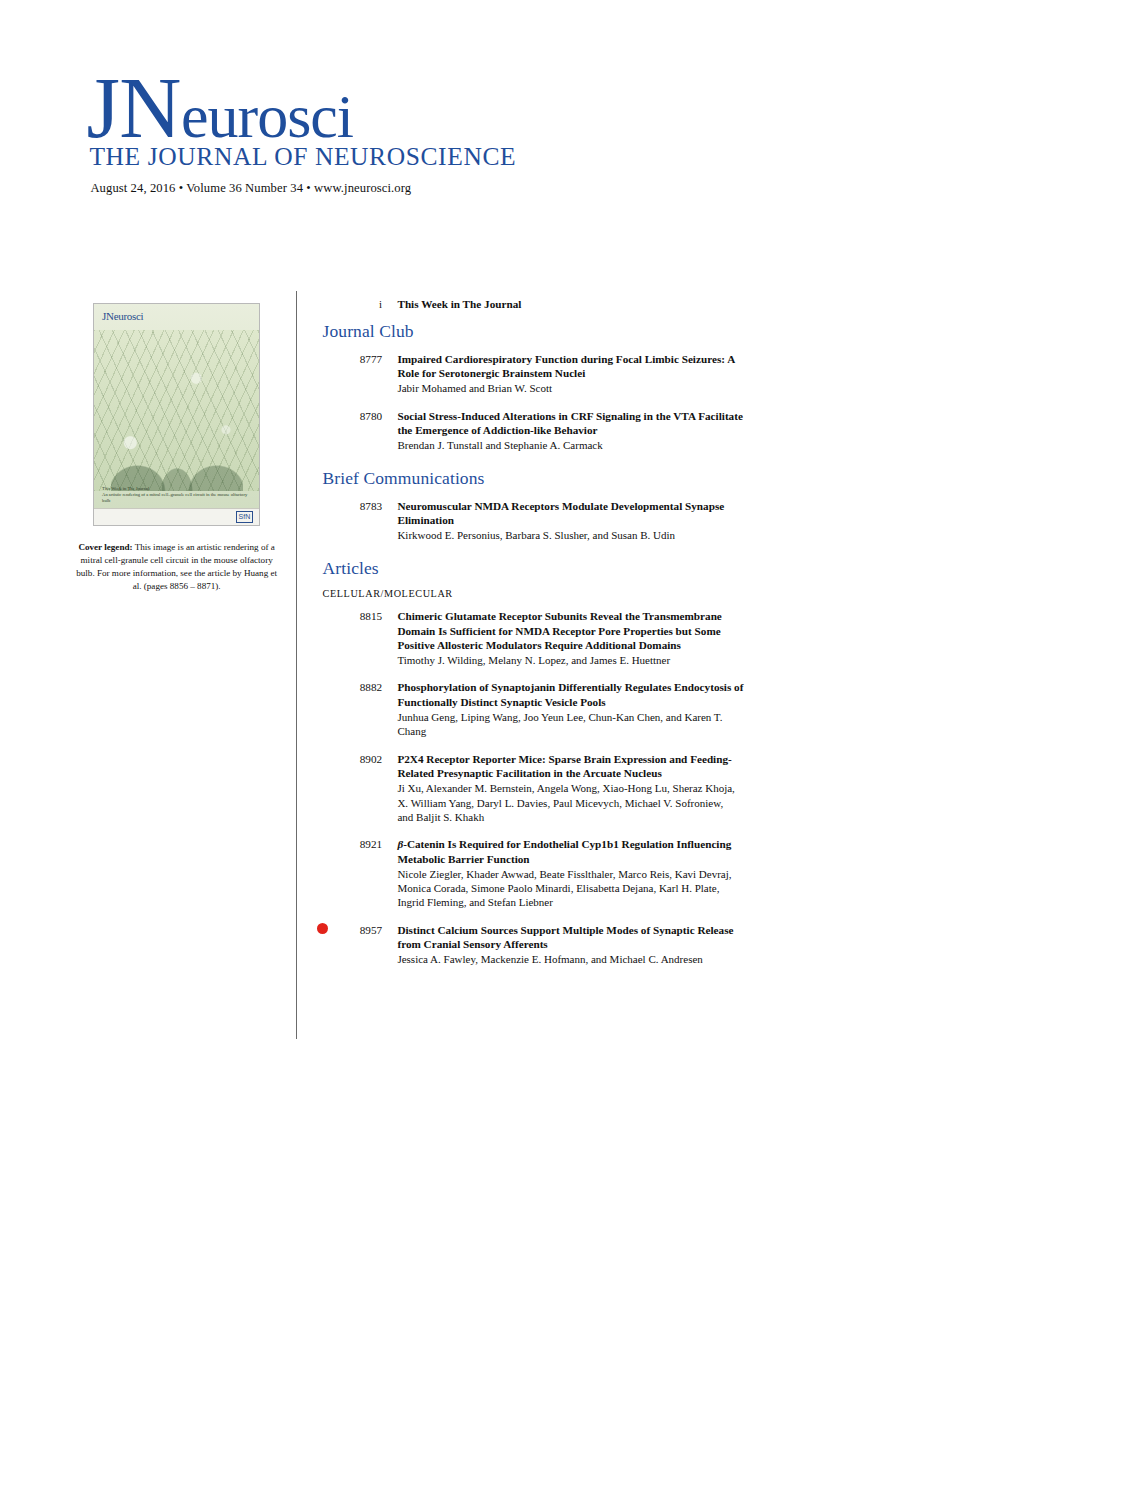JNeurosci
THE JOURNAL OF NEUROSCIENCE
August 24, 2016 • Volume 36 Number 34 • www.jneurosci.org
JNeurosci
This Week in The Journal
An artistic rendering of a mitral cell–granule cell circuit in the mouse olfactory bulb
SfN
Cover legend: This image is an artistic rendering of a mitral cell-granule cell circuit in the mouse olfactory bulb. For more information, see the article by Huang et al. (pages 8856 – 8871).
i
This Week in The Journal
Journal Club
8777
Impaired Cardiorespiratory Function during Focal Limbic Seizures: A Role for Serotonergic Brainstem Nuclei
Jabir Mohamed and Brian W. Scott
8780
Social Stress-Induced Alterations in CRF Signaling in the VTA Facilitate the Emergence of Addiction-like Behavior
Brendan J. Tunstall and Stephanie A. Carmack
Brief Communications
8783
Neuromuscular NMDA Receptors Modulate Developmental Synapse Elimination
Kirkwood E. Personius, Barbara S. Slusher, and Susan B. Udin
Articles
CELLULAR/MOLECULAR
8815
Chimeric Glutamate Receptor Subunits Reveal the Transmembrane Domain Is Sufficient for NMDA Receptor Pore Properties but Some Positive Allosteric Modulators Require Additional Domains
Timothy J. Wilding, Melany N. Lopez, and James E. Huettner
8882
Phosphorylation of Synaptojanin Differentially Regulates Endocytosis of Functionally Distinct Synaptic Vesicle Pools
Junhua Geng, Liping Wang, Joo Yeun Lee, Chun-Kan Chen, and Karen T. Chang
8902
P2X4 Receptor Reporter Mice: Sparse Brain Expression and Feeding-Related Presynaptic Facilitation in the Arcuate Nucleus
Ji Xu, Alexander M. Bernstein, Angela Wong, Xiao-Hong Lu, Sheraz Khoja,
X. William Yang, Daryl L. Davies, Paul Micevych, Michael V. Sofroniew,
and Baljit S. Khakh
8921
β-Catenin Is Required for Endothelial Cyp1b1 Regulation Influencing Metabolic Barrier Function
Nicole Ziegler, Khader Awwad, Beate Fisslthaler, Marco Reis, Kavi Devraj,
Monica Corada, Simone Paolo Minardi, Elisabetta Dejana, Karl H. Plate,
Ingrid Fleming, and Stefan Liebner
8957
Distinct Calcium Sources Support Multiple Modes of Synaptic Release from Cranial Sensory Afferents
Jessica A. Fawley, Mackenzie E. Hofmann, and Michael C. Andresen